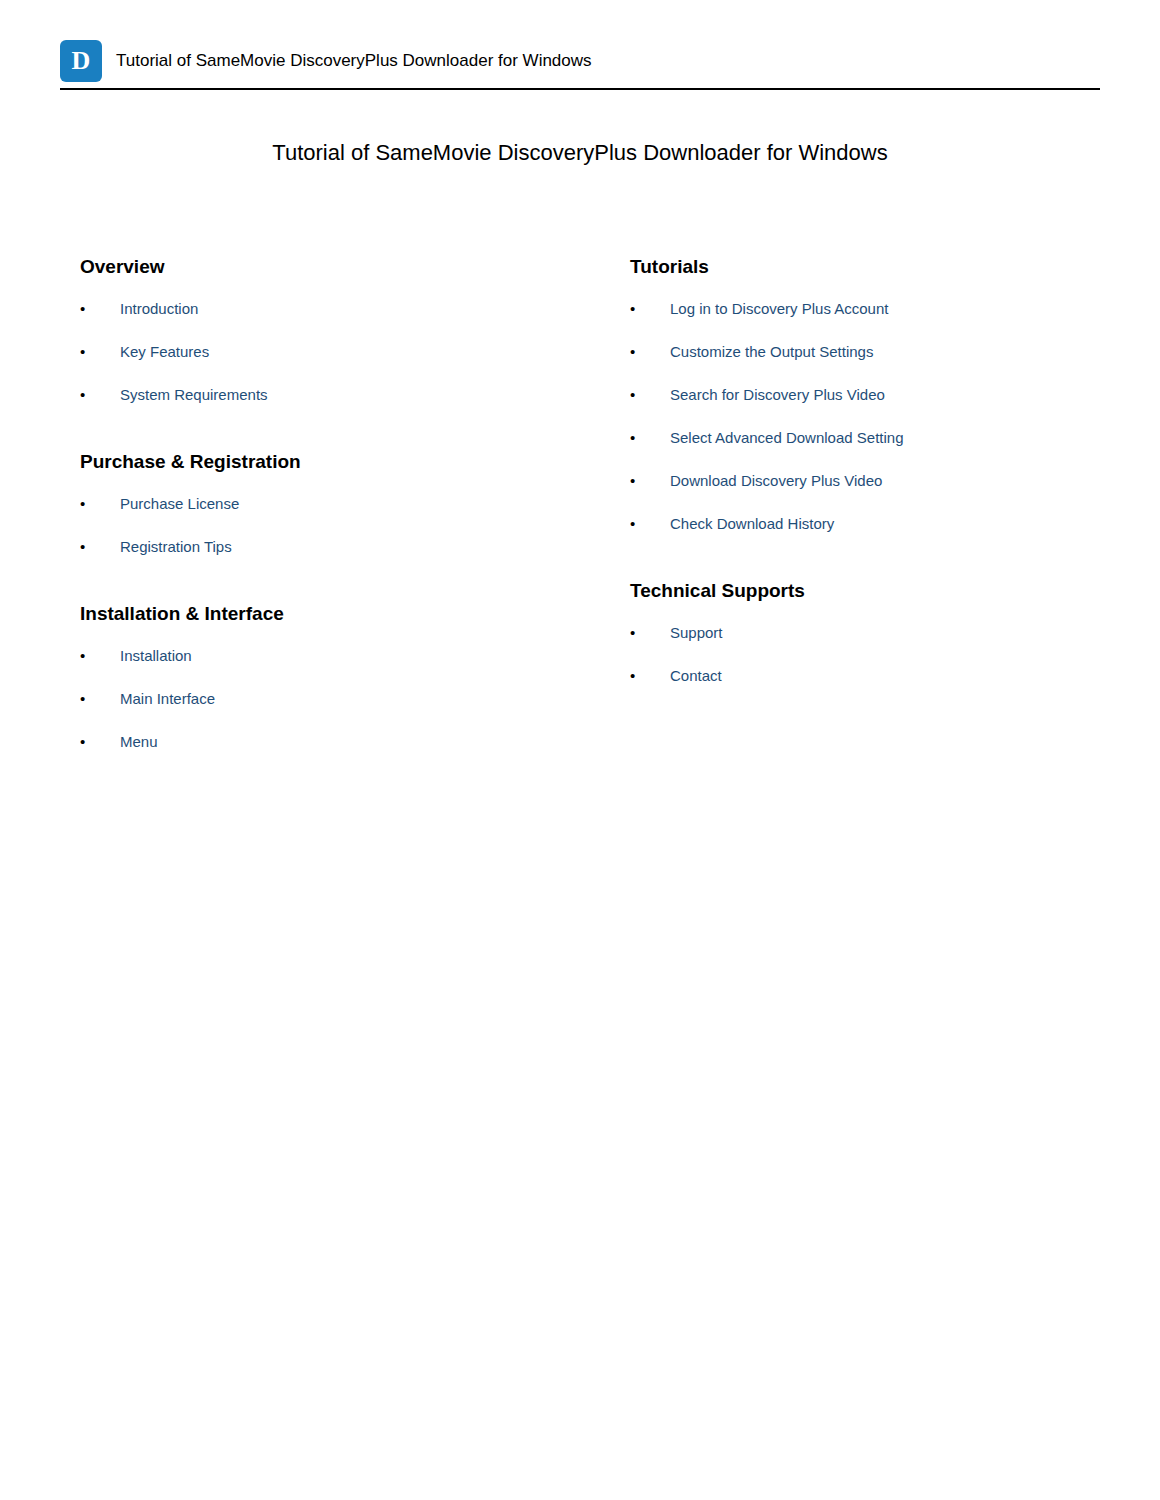D
Tutorial of SameMovie DiscoveryPlus Downloader for Windows
Tutorial of SameMovie DiscoveryPlus Downloader for Windows
Overview
Introduction
Key Features
System Requirements
Purchase & Registration
Purchase License
Registration Tips
Installation & Interface
Installation
Main Interface
Menu
Tutorials
Log in to Discovery Plus Account
Customize the Output Settings
Search for Discovery Plus Video
Select Advanced Download Setting
Download Discovery Plus Video
Check Download History
Technical Supports
Support
Contact